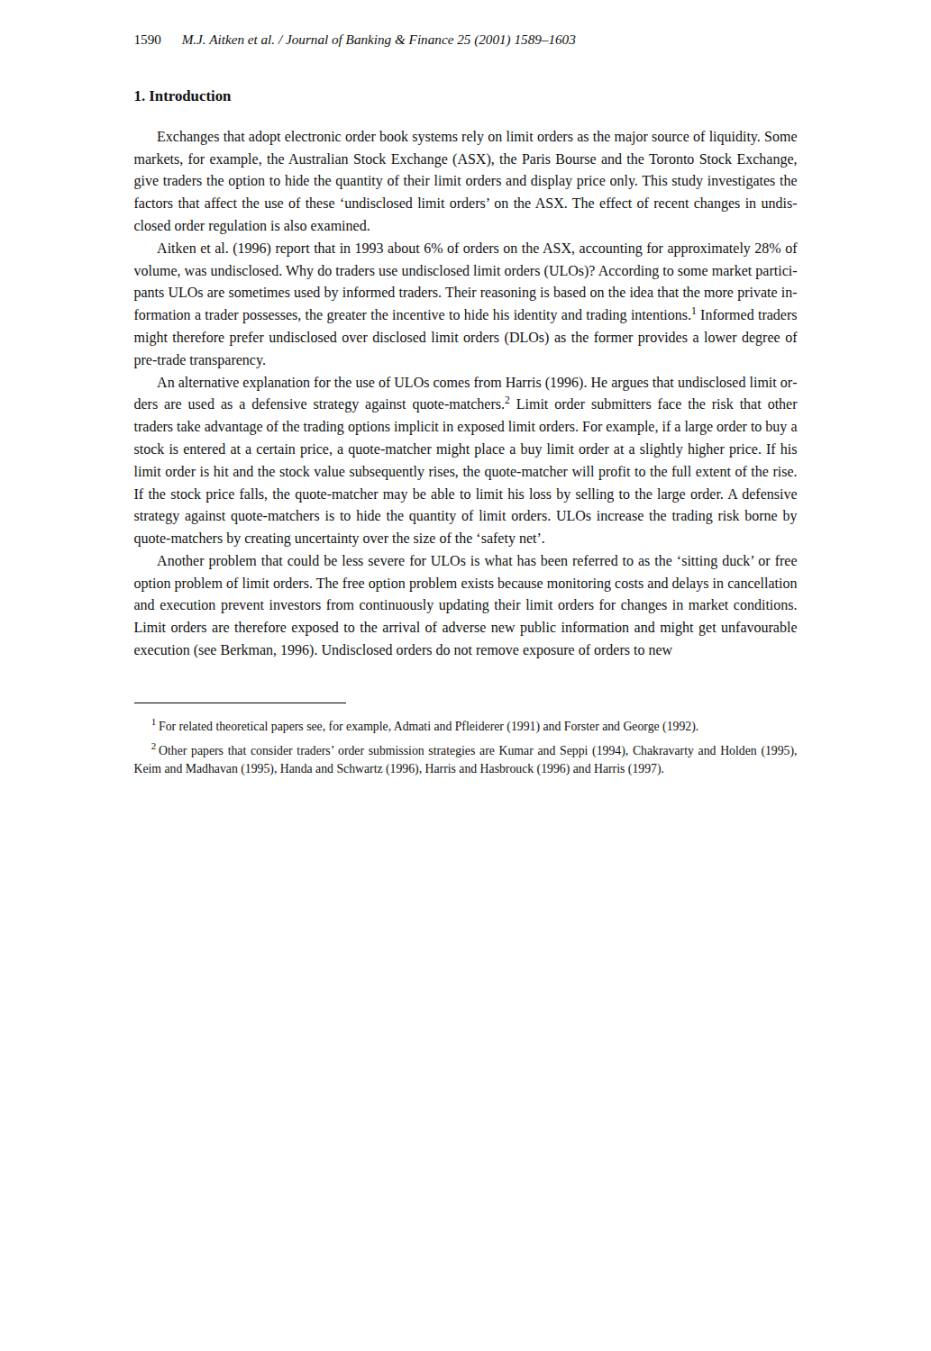1590 M.J. Aitken et al. / Journal of Banking & Finance 25 (2001) 1589–1603
1. Introduction
Exchanges that adopt electronic order book systems rely on limit orders as the major source of liquidity. Some markets, for example, the Australian Stock Exchange (ASX), the Paris Bourse and the Toronto Stock Exchange, give traders the option to hide the quantity of their limit orders and display price only. This study investigates the factors that affect the use of these ‘undisclosed limit orders’ on the ASX. The effect of recent changes in undisclosed order regulation is also examined.
Aitken et al. (1996) report that in 1993 about 6% of orders on the ASX, accounting for approximately 28% of volume, was undisclosed. Why do traders use undisclosed limit orders (ULOs)? According to some market participants ULOs are sometimes used by informed traders. Their reasoning is based on the idea that the more private information a trader possesses, the greater the incentive to hide his identity and trading intentions.1 Informed traders might therefore prefer undisclosed over disclosed limit orders (DLOs) as the former provides a lower degree of pre-trade transparency.
An alternative explanation for the use of ULOs comes from Harris (1996). He argues that undisclosed limit orders are used as a defensive strategy against quote-matchers.2 Limit order submitters face the risk that other traders take advantage of the trading options implicit in exposed limit orders. For example, if a large order to buy a stock is entered at a certain price, a quote-matcher might place a buy limit order at a slightly higher price. If his limit order is hit and the stock value subsequently rises, the quote-matcher will profit to the full extent of the rise. If the stock price falls, the quote-matcher may be able to limit his loss by selling to the large order. A defensive strategy against quote-matchers is to hide the quantity of limit orders. ULOs increase the trading risk borne by quote-matchers by creating uncertainty over the size of the ‘safety net’.
Another problem that could be less severe for ULOs is what has been referred to as the ‘sitting duck’ or free option problem of limit orders. The free option problem exists because monitoring costs and delays in cancellation and execution prevent investors from continuously updating their limit orders for changes in market conditions. Limit orders are therefore exposed to the arrival of adverse new public information and might get unfavourable execution (see Berkman, 1996). Undisclosed orders do not remove exposure of orders to new
1 For related theoretical papers see, for example, Admati and Pfleiderer (1991) and Forster and George (1992).
2 Other papers that consider traders’ order submission strategies are Kumar and Seppi (1994), Chakravarty and Holden (1995), Keim and Madhavan (1995), Handa and Schwartz (1996), Harris and Hasbrouck (1996) and Harris (1997).